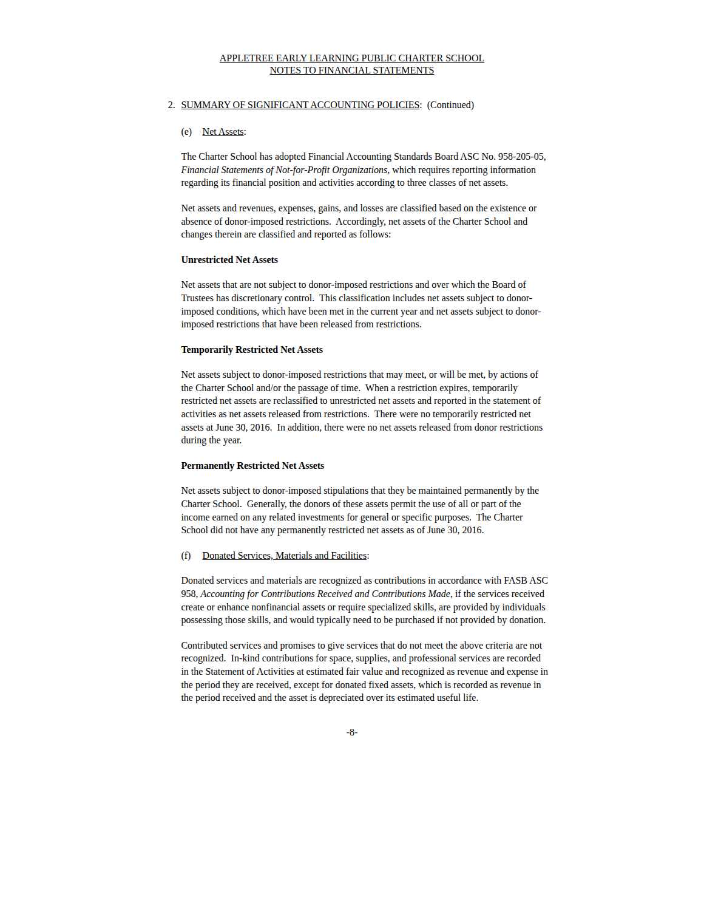APPLETREE EARLY LEARNING PUBLIC CHARTER SCHOOL
NOTES TO FINANCIAL STATEMENTS
2. SUMMARY OF SIGNIFICANT ACCOUNTING POLICIES: (Continued)
(e) Net Assets:
The Charter School has adopted Financial Accounting Standards Board ASC No. 958-205-05, Financial Statements of Not-for-Profit Organizations, which requires reporting information regarding its financial position and activities according to three classes of net assets.
Net assets and revenues, expenses, gains, and losses are classified based on the existence or absence of donor-imposed restrictions. Accordingly, net assets of the Charter School and changes therein are classified and reported as follows:
Unrestricted Net Assets
Net assets that are not subject to donor-imposed restrictions and over which the Board of Trustees has discretionary control. This classification includes net assets subject to donor-imposed conditions, which have been met in the current year and net assets subject to donor-imposed restrictions that have been released from restrictions.
Temporarily Restricted Net Assets
Net assets subject to donor-imposed restrictions that may meet, or will be met, by actions of the Charter School and/or the passage of time. When a restriction expires, temporarily restricted net assets are reclassified to unrestricted net assets and reported in the statement of activities as net assets released from restrictions. There were no temporarily restricted net assets at June 30, 2016. In addition, there were no net assets released from donor restrictions during the year.
Permanently Restricted Net Assets
Net assets subject to donor-imposed stipulations that they be maintained permanently by the Charter School. Generally, the donors of these assets permit the use of all or part of the income earned on any related investments for general or specific purposes. The Charter School did not have any permanently restricted net assets as of June 30, 2016.
(f) Donated Services, Materials and Facilities:
Donated services and materials are recognized as contributions in accordance with FASB ASC 958, Accounting for Contributions Received and Contributions Made, if the services received create or enhance nonfinancial assets or require specialized skills, are provided by individuals possessing those skills, and would typically need to be purchased if not provided by donation.
Contributed services and promises to give services that do not meet the above criteria are not recognized. In-kind contributions for space, supplies, and professional services are recorded in the Statement of Activities at estimated fair value and recognized as revenue and expense in the period they are received, except for donated fixed assets, which is recorded as revenue in the period received and the asset is depreciated over its estimated useful life.
-8-